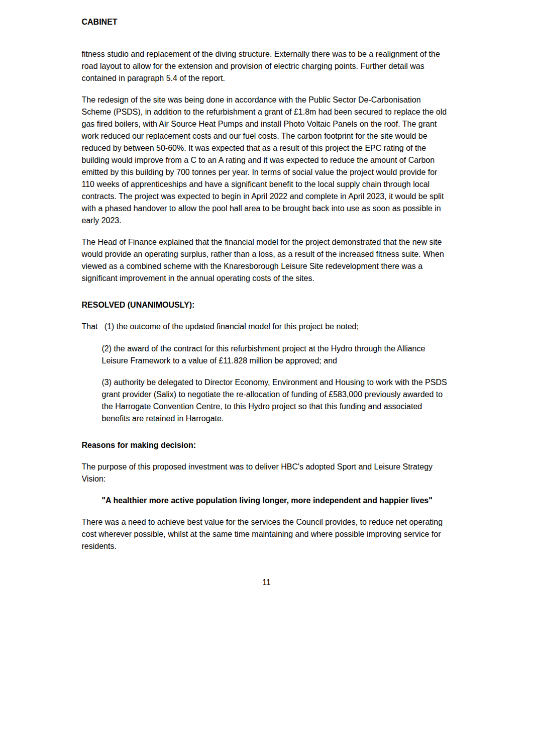CABINET
fitness studio and replacement of the diving structure. Externally there was to be a realignment of the road layout to allow for the extension and provision of electric charging points. Further detail was contained in paragraph 5.4 of the report.
The redesign of the site was being done in accordance with the Public Sector De-Carbonisation Scheme (PSDS), in addition to the refurbishment a grant of £1.8m had been secured to replace the old gas fired boilers, with Air Source Heat Pumps and install Photo Voltaic Panels on the roof. The grant work reduced our replacement costs and our fuel costs. The carbon footprint for the site would be reduced by between 50-60%. It was expected that as a result of this project the EPC rating of the building would improve from a C to an A rating and it was expected to reduce the amount of Carbon emitted by this building by 700 tonnes per year. In terms of social value the project would provide for 110 weeks of apprenticeships and have a significant benefit to the local supply chain through local contracts. The project was expected to begin in April 2022 and complete in April 2023, it would be split with a phased handover to allow the pool hall area to be brought back into use as soon as possible in early 2023.
The Head of Finance explained that the financial model for the project demonstrated that the new site would provide an operating surplus, rather than a loss, as a result of the increased fitness suite. When viewed as a combined scheme with the Knaresborough Leisure Site redevelopment there was a significant improvement in the annual operating costs of the sites.
RESOLVED (UNANIMOUSLY):
That (1) the outcome of the updated financial model for this project be noted;
(2) the award of the contract for this refurbishment project at the Hydro through the Alliance Leisure Framework to a value of £11.828 million be approved; and
(3) authority be delegated to Director Economy, Environment and Housing to work with the PSDS grant provider (Salix) to negotiate the re-allocation of funding of £583,000 previously awarded to the Harrogate Convention Centre, to this Hydro project so that this funding and associated benefits are retained in Harrogate.
Reasons for making decision:
The purpose of this proposed investment was to deliver HBC's adopted Sport and Leisure Strategy Vision:
"A healthier more active population living longer, more independent and happier lives"
There was a need to achieve best value for the services the Council provides, to reduce net operating cost wherever possible, whilst at the same time maintaining and where possible improving service for residents.
11